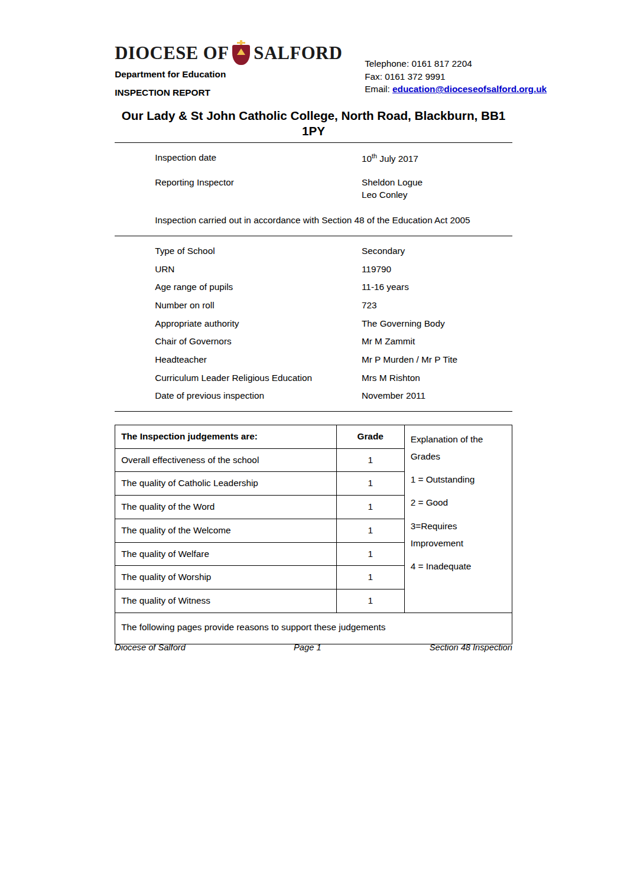DIOCESE OF SALFORD
Department for Education
INSPECTION REPORT
Telephone: 0161 817 2204
Fax: 0161 372 9991
Email: education@dioceseofsalford.org.uk
Our Lady & St John Catholic College, North Road, Blackburn, BB1 1PY
| Inspection date | 10 th July 2017 |
| Reporting Inspector | Sheldon Logue Leo Conley |
| Inspection carried out in accordance with Section 48 of the Education Act 2005 |
| Type of School | Secondary |
| URN | 119790 |
| Age range of pupils | 11-16 years |
| Number on roll | 723 |
| Appropriate authority | The Governing Body |
| Chair of Governors | Mr M Zammit |
| Headteacher | Mr P Murden / Mr P Tite |
| Curriculum Leader Religious Education | Mrs M Rishton |
| Date of previous inspection | November 2011 |
| The Inspection judgements are: | Grade | Explanation of the Grades 1 = Outstanding 2 = Good 3=Requires Improvement 4 = Inadequate |
| Overall effectiveness of the school | 1 |
| The quality of Catholic Leadership | 1 |
| The quality of the Word | 1 |
| The quality of the Welcome | 1 |
| The quality of Welfare | 1 |
| The quality of Worship | 1 |
| The quality of Witness | 1 |
| The following pages provide reasons to support these judgements |
Diocese of Salford
Page 1
Section 48 Inspection